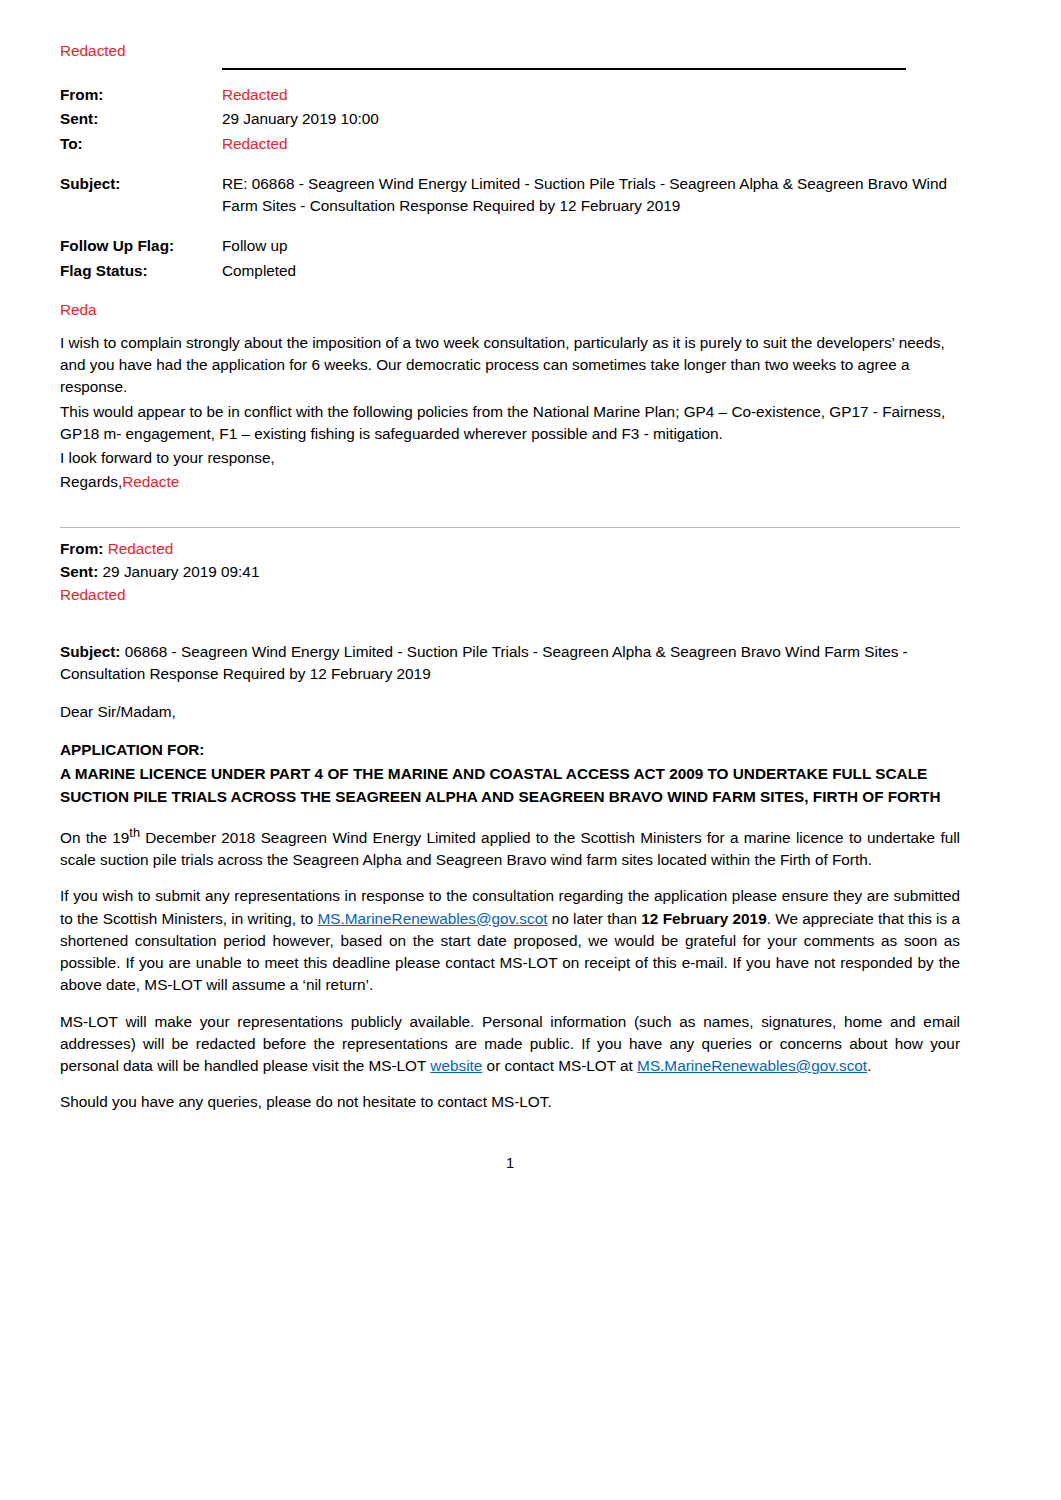Redacted
| From: | Redacted |
| Sent: | 29 January 2019 10:00 |
| To: | Redacted |
| Subject: | RE: 06868 - Seagreen Wind Energy Limited - Suction Pile Trials - Seagreen Alpha & Seagreen Bravo Wind Farm Sites - Consultation Response Required by 12 February 2019 |
| Follow Up Flag: | Follow up |
| Flag Status: | Completed |
Reda
​
I wish to complain strongly about the imposition of a two week consultation, particularly as it is purely to suit the developers’ needs, and you have had the application for 6 weeks. Our democratic process can sometimes take longer than two weeks to agree a response.
This would appear to be in conflict with the following policies from the National Marine Plan; GP4 – Co-existence, GP17 - Fairness, GP18 m- engagement, F1 – existing fishing is safeguarded wherever possible and F3 - mitigation.
I look forward to your response,
Regards,Redacte
​
From: Redacted
Sent: 29 January 2019 09:41
Redacted
Subject: 06868 - Seagreen Wind Energy Limited - Suction Pile Trials - Seagreen Alpha & Seagreen Bravo Wind Farm Sites - Consultation Response Required by 12 February 2019
Dear Sir/Madam,
APPLICATION FOR:
A MARINE LICENCE UNDER PART 4 OF THE MARINE AND COASTAL ACCESS ACT 2009 TO UNDERTAKE FULL SCALE SUCTION PILE TRIALS ACROSS THE SEAGREEN ALPHA AND SEAGREEN BRAVO WIND FARM SITES, FIRTH OF FORTH
On the 19th December 2018 Seagreen Wind Energy Limited applied to the Scottish Ministers for a marine licence to undertake full scale suction pile trials across the Seagreen Alpha and Seagreen Bravo wind farm sites located within the Firth of Forth.
If you wish to submit any representations in response to the consultation regarding the application please ensure they are submitted to the Scottish Ministers, in writing, to MS.MarineRenewables@gov.scot no later than 12 February 2019. We appreciate that this is a shortened consultation period however, based on the start date proposed, we would be grateful for your comments as soon as possible. If you are unable to meet this deadline please contact MS-LOT on receipt of this e-mail. If you have not responded by the above date, MS-LOT will assume a ‘nil return’.
MS-LOT will make your representations publicly available. Personal information (such as names, signatures, home and email addresses) will be redacted before the representations are made public. If you have any queries or concerns about how your personal data will be handled please visit the MS-LOT website or contact MS-LOT at MS.MarineRenewables@gov.scot.
Should you have any queries, please do not hesitate to contact MS-LOT.
1